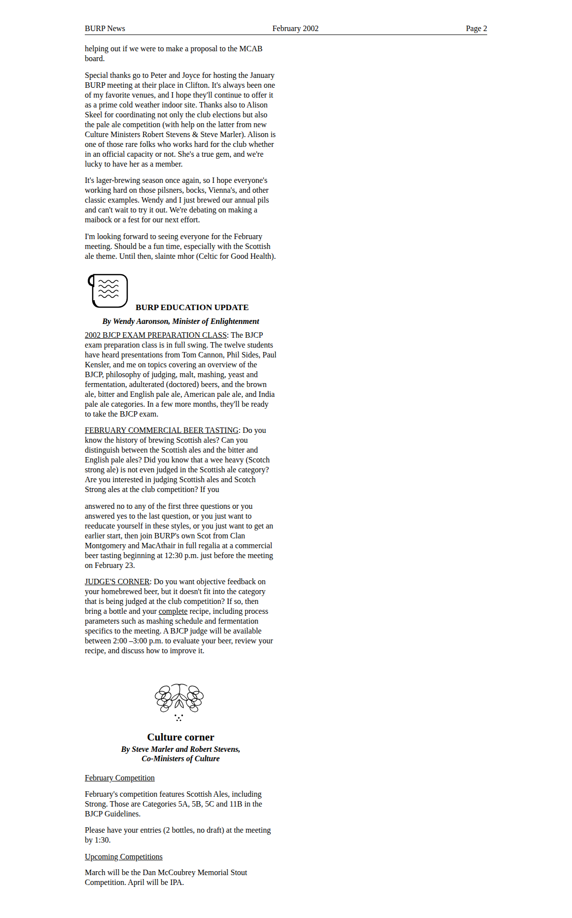BURP News February 2002 Page 2
helping out if we were to make a proposal to the MCAB board.
Special thanks go to Peter and Joyce for hosting the January BURP meeting at their place in Clifton. It's always been one of my favorite venues, and I hope they'll continue to offer it as a prime cold weather indoor site. Thanks also to Alison Skeel for coordinating not only the club elections but also the pale ale competition (with help on the latter from new Culture Ministers Robert Stevens & Steve Marler). Alison is one of those rare folks who works hard for the club whether in an official capacity or not. She's a true gem, and we're lucky to have her as a member.
It's lager-brewing season once again, so I hope everyone's working hard on those pilsners, bocks, Vienna's, and other classic examples. Wendy and I just brewed our annual pils and can't wait to try it out. We're debating on making a maibock or a fest for our next effort.
I'm looking forward to seeing everyone for the February meeting. Should be a fun time, especially with the Scottish ale theme. Until then, slainte mhor (Celtic for Good Health).
BURP EDUCATION UPDATE
By Wendy Aaronson, Minister of Enlightenment
2002 BJCP EXAM PREPARATION CLASS: The BJCP exam preparation class is in full swing. The twelve students have heard presentations from Tom Cannon, Phil Sides, Paul Kensler, and me on topics covering an overview of the BJCP, philosophy of judging, malt, mashing, yeast and fermentation, adulterated (doctored) beers, and the brown ale, bitter and English pale ale, American pale ale, and India pale ale categories. In a few more months, they'll be ready to take the BJCP exam.
FEBRUARY COMMERCIAL BEER TASTING: Do you know the history of brewing Scottish ales? Can you distinguish between the Scottish ales and the bitter and English pale ales? Did you know that a wee heavy (Scotch strong ale) is not even judged in the Scottish ale category? Are you interested in judging Scottish ales and Scotch Strong ales at the club competition? If you
answered no to any of the first three questions or you answered yes to the last question, or you just want to reeducate yourself in these styles, or you just want to get an earlier start, then join BURP's own Scot from Clan Montgomery and MacAthair in full regalia at a commercial beer tasting beginning at 12:30 p.m. just before the meeting on February 23.
JUDGE'S CORNER: Do you want objective feedback on your homebrewed beer, but it doesn't fit into the category that is being judged at the club competition? If so, then bring a bottle and your complete recipe, including process parameters such as mashing schedule and fermentation specifics to the meeting. A BJCP judge will be available between 2:00 –3:00 p.m. to evaluate your beer, review your recipe, and discuss how to improve it.
Culture corner
By Steve Marler and Robert Stevens,
Co-Ministers of Culture
February Competition
February's competition features Scottish Ales, including Strong. Those are Categories 5A, 5B, 5C and 11B in the BJCP Guidelines.
Please have your entries (2 bottles, no draft) at the meeting by 1:30.
Upcoming Competitions
March will be the Dan McCoubrey Memorial Stout Competition. April will be IPA.